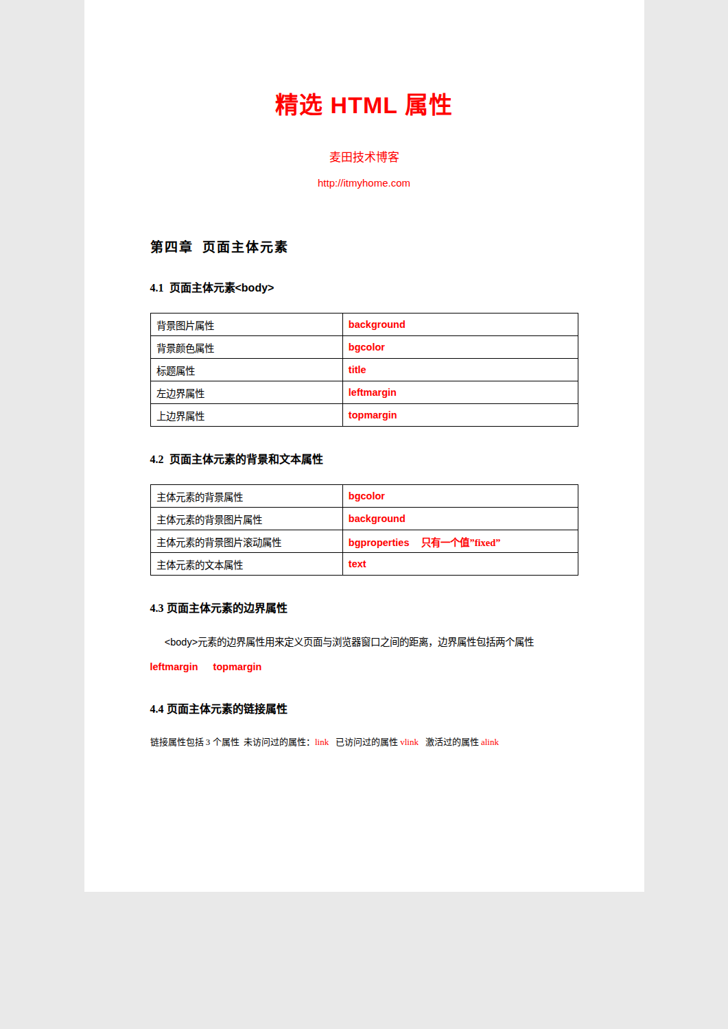精选 HTML 属性
麦田技术博客
http://itmyhome.com
第四章 页面主体元素
4.1 页面主体元素<body>
| 背景图片属性 | background |
| 背景颜色属性 | bgcolor |
| 标题属性 | title |
| 左边界属性 | leftmargin |
| 上边界属性 | topmargin |
4.2 页面主体元素的背景和文本属性
| 主体元素的背景属性 | bgcolor |
| 主体元素的背景图片属性 | background |
| 主体元素的背景图片滚动属性 | bgproperties 只有一个值”fixed” |
| 主体元素的文本属性 | text |
4.3 页面主体元素的边界属性
<body>元素的边界属性用来定义页面与浏览器窗口之间的距离，边界属性包括两个属性
leftmargin topmargin
4.4 页面主体元素的链接属性
链接属性包括 3 个属性 未访问过的属性：link 已访问过的属性 vlink 激活过的属性 alink